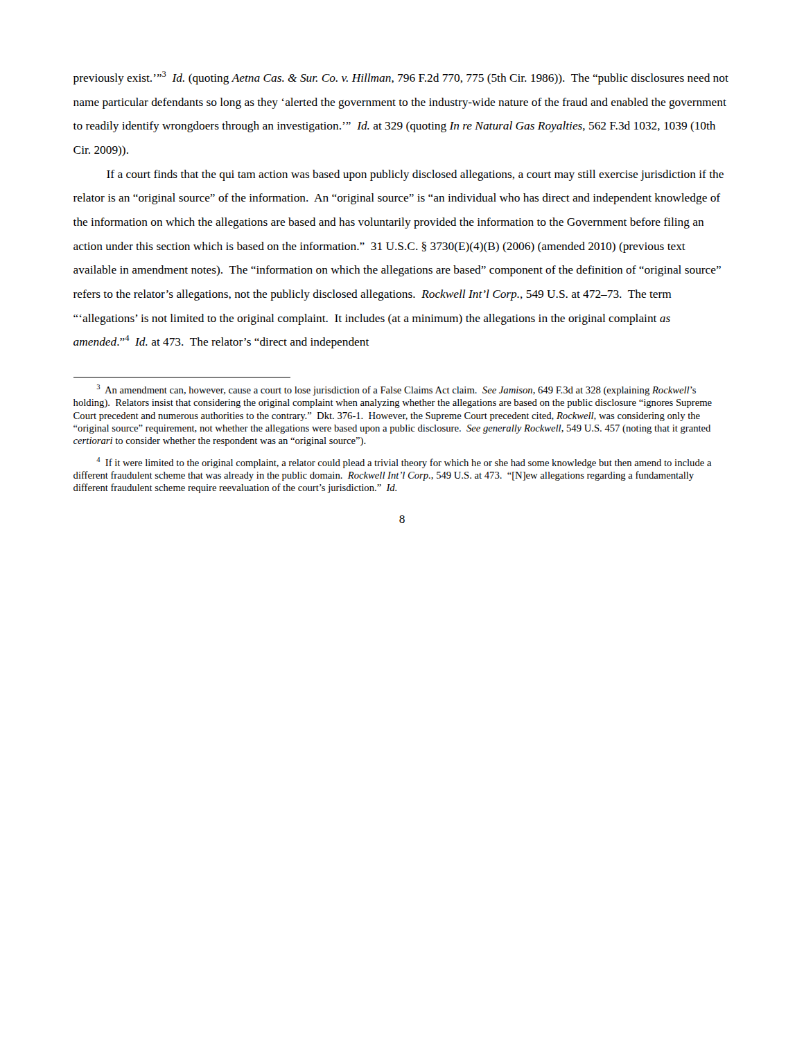previously exist.’”3 Id. (quoting Aetna Cas. & Sur. Co. v. Hillman, 796 F.2d 770, 775 (5th Cir. 1986)). The “public disclosures need not name particular defendants so long as they ‘alerted the government to the industry-wide nature of the fraud and enabled the government to readily identify wrongdoers through an investigation.’” Id. at 329 (quoting In re Natural Gas Royalties, 562 F.3d 1032, 1039 (10th Cir. 2009)).
If a court finds that the qui tam action was based upon publicly disclosed allegations, a court may still exercise jurisdiction if the relator is an “original source” of the information. An “original source” is “an individual who has direct and independent knowledge of the information on which the allegations are based and has voluntarily provided the information to the Government before filing an action under this section which is based on the information.” 31 U.S.C. § 3730(E)(4)(B) (2006) (amended 2010) (previous text available in amendment notes). The “information on which the allegations are based” component of the definition of “original source” refers to the relator’s allegations, not the publicly disclosed allegations. Rockwell Int’l Corp., 549 U.S. at 472–73. The term “‘allegations’ is not limited to the original complaint. It includes (at a minimum) the allegations in the original complaint as amended.”4 Id. at 473. The relator’s “direct and independent
3 An amendment can, however, cause a court to lose jurisdiction of a False Claims Act claim. See Jamison, 649 F.3d at 328 (explaining Rockwell’s holding). Relators insist that considering the original complaint when analyzing whether the allegations are based on the public disclosure “ignores Supreme Court precedent and numerous authorities to the contrary.” Dkt. 376-1. However, the Supreme Court precedent cited, Rockwell, was considering only the “original source” requirement, not whether the allegations were based upon a public disclosure. See generally Rockwell, 549 U.S. 457 (noting that it granted certiorari to consider whether the respondent was an “original source”).
4 If it were limited to the original complaint, a relator could plead a trivial theory for which he or she had some knowledge but then amend to include a different fraudulent scheme that was already in the public domain. Rockwell Int’l Corp., 549 U.S. at 473. “[N]ew allegations regarding a fundamentally different fraudulent scheme require reevaluation of the court’s jurisdiction.” Id.
8